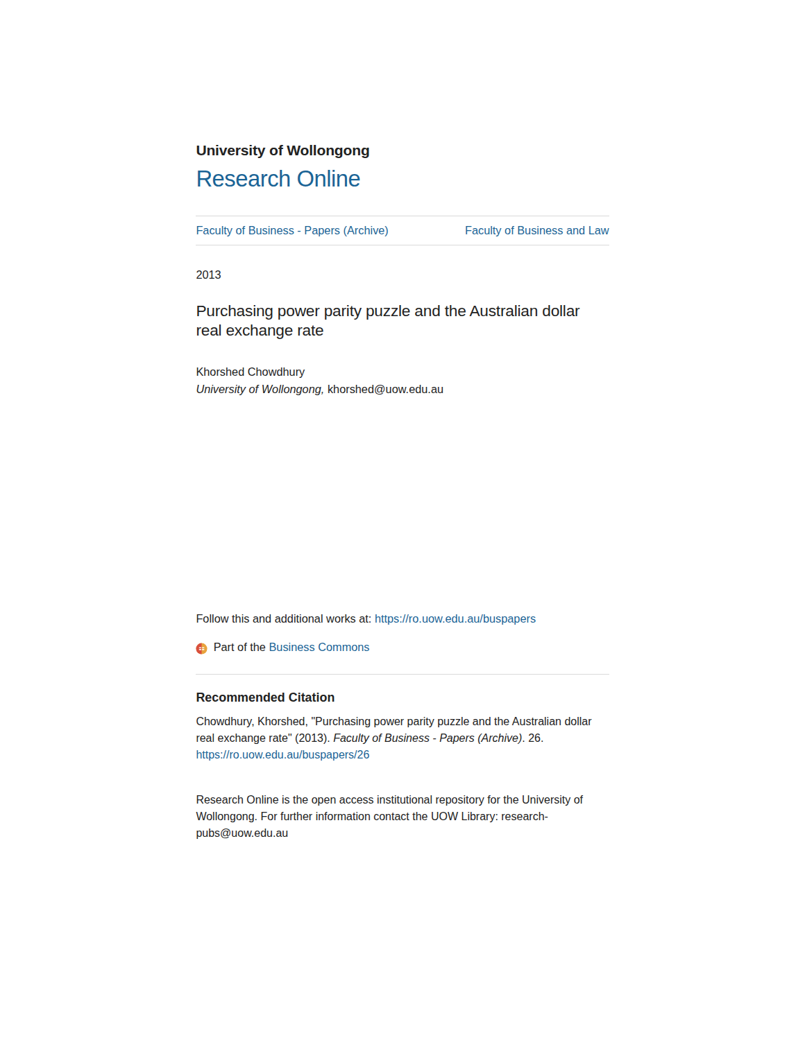University of Wollongong
Research Online
Faculty of Business - Papers (Archive)
Faculty of Business and Law
2013
Purchasing power parity puzzle and the Australian dollar real exchange rate
Khorshed Chowdhury University of Wollongong, khorshed@uow.edu.au
Follow this and additional works at: https://ro.uow.edu.au/buspapers
Part of the Business Commons
Recommended Citation
Chowdhury, Khorshed, "Purchasing power parity puzzle and the Australian dollar real exchange rate" (2013). Faculty of Business - Papers (Archive). 26.
https://ro.uow.edu.au/buspapers/26
Research Online is the open access institutional repository for the University of Wollongong. For further information contact the UOW Library: research-pubs@uow.edu.au